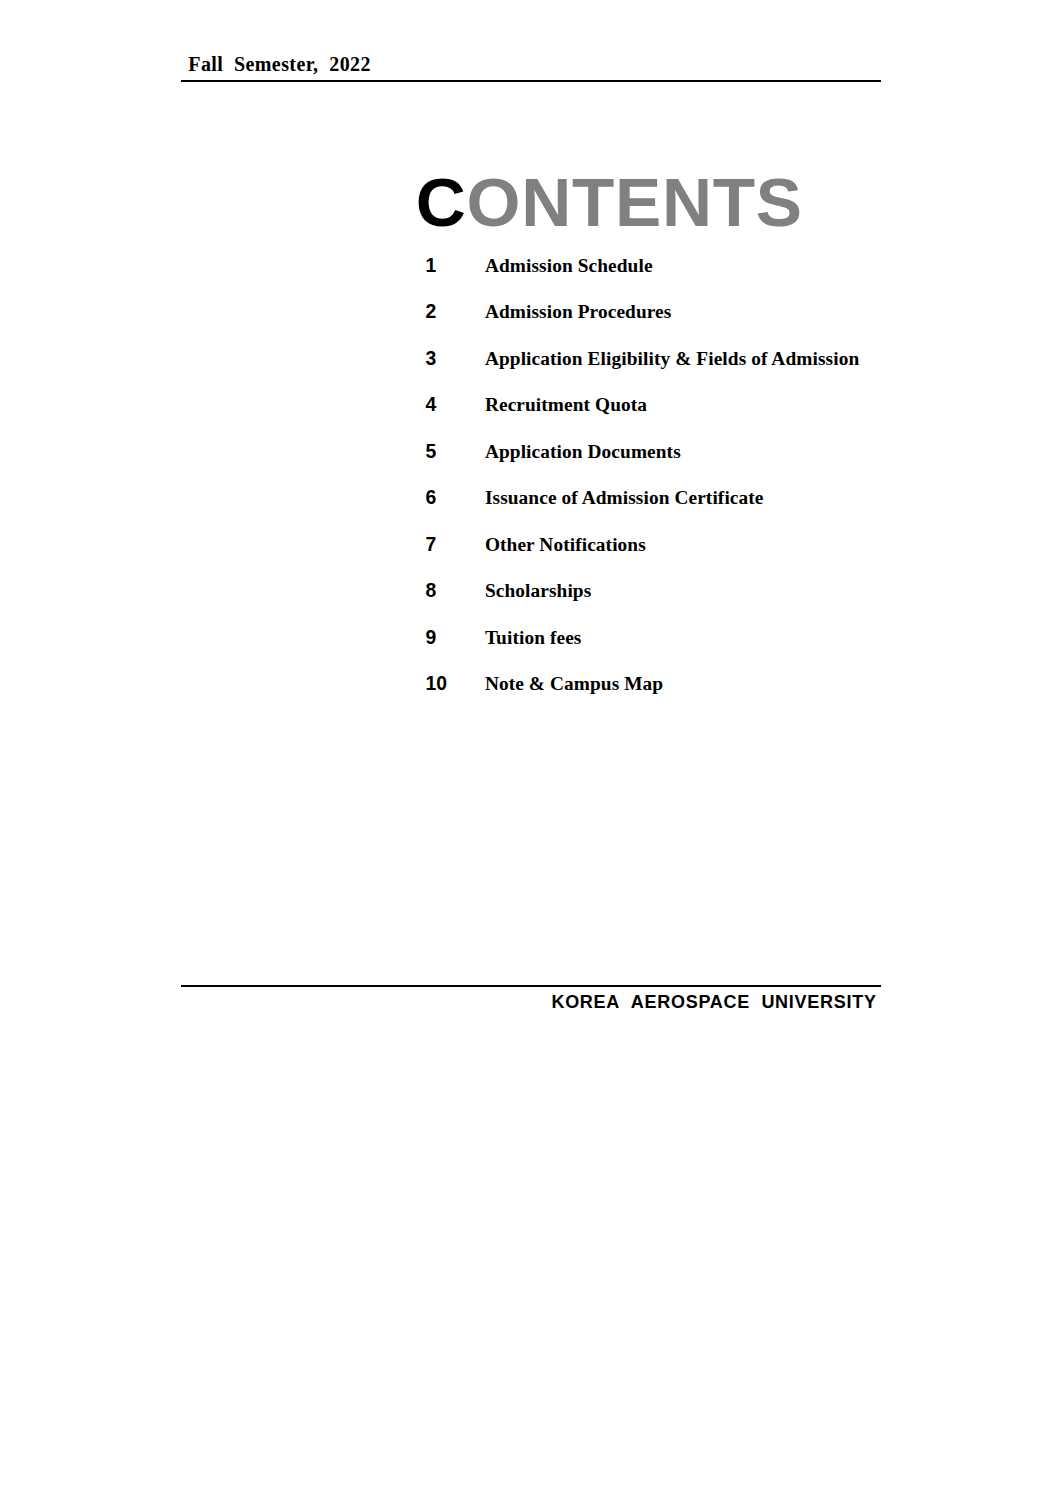Fall Semester, 2022
CONTENTS
1 Admission Schedule
2 Admission Procedures
3 Application Eligibility & Fields of Admission
4 Recruitment Quota
5 Application Documents
6 Issuance of Admission Certificate
7 Other Notifications
8 Scholarships
9 Tuition fees
10 Note & Campus Map
KOREA AEROSPACE UNIVERSITY